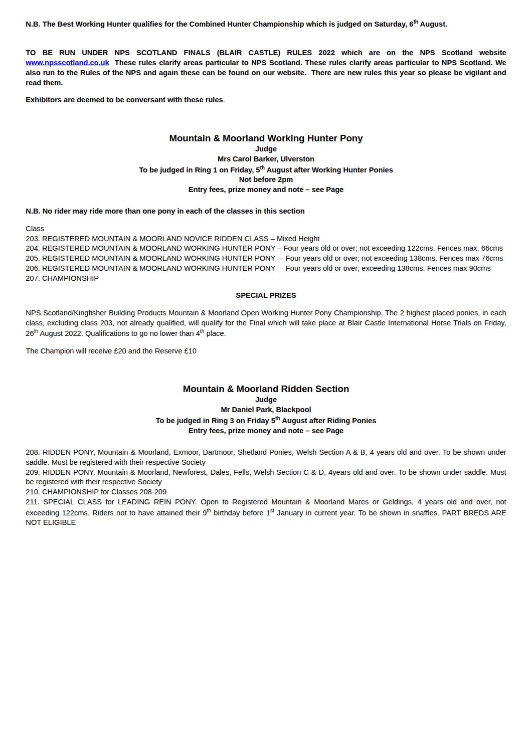N.B. The Best Working Hunter qualifies for the Combined Hunter Championship which is judged on Saturday, 6th August.
TO BE RUN UNDER NPS SCOTLAND FINALS (BLAIR CASTLE) RULES 2022 which are on the NPS Scotland website www.npsscotland.co.uk These rules clarify areas particular to NPS Scotland. These rules clarify areas particular to NPS Scotland. We also run to the Rules of the NPS and again these can be found on our website. There are new rules this year so please be vigilant and read them.
Exhibitors are deemed to be conversant with these rules.
Mountain & Moorland Working Hunter Pony
Judge
Mrs Carol Barker, Ulverston
To be judged in Ring 1 on Friday, 5th August after Working Hunter Ponies
Not before 2pm
Entry fees, prize money and note – see Page
N.B. No rider may ride more than one pony in each of the classes in this section
Class
203. REGISTERED MOUNTAIN & MOORLAND NOVICE RIDDEN CLASS – Mixed Height
204. REGISTERED MOUNTAIN & MOORLAND WORKING HUNTER PONY – Four years old or over; not exceeding 122cms. Fences max. 66cms
205. REGISTERED MOUNTAIN & MOORLAND WORKING HUNTER PONY – Four years old or over; not exceeding 138cms. Fences max 76cms
206. REGISTERED MOUNTAIN & MOORLAND WORKING HUNTER PONY – Four years old or over; exceeding 138cms. Fences max 90cms
207. CHAMPIONSHIP
SPECIAL PRIZES
NPS Scotland/Kingfisher Building Products Mountain & Moorland Open Working Hunter Pony Championship. The 2 highest placed ponies, in each class, excluding class 203, not already qualified, will qualify for the Final which will take place at Blair Castle International Horse Trials on Friday, 26th August 2022. Qualifications to go no lower than 4th place.
The Champion will receive £20 and the Reserve £10
Mountain & Moorland Ridden Section
Judge
Mr Daniel Park, Blackpool
To be judged in Ring 3 on Friday 5th August after Riding Ponies
Entry fees, prize money and note – see Page
208. RIDDEN PONY, Mountain & Moorland, Exmoor, Dartmoor, Shetland Ponies, Welsh Section A & B, 4 years old and over. To be shown under saddle. Must be registered with their respective Society
209. RIDDEN PONY. Mountain & Moorland, Newforest, Dales, Fells, Welsh Section C & D, 4years old and over. To be shown under saddle. Must be registered with their respective Society
210. CHAMPIONSHIP for Classes 208-209
211. SPECIAL CLASS for LEADING REIN PONY. Open to Registered Mountain & Moorland Mares or Geldings, 4 years old and over, not exceeding 122cms. Riders not to have attained their 9th birthday before 1st January in current year. To be shown in snaffles. PART BREDS ARE NOT ELIGIBLE